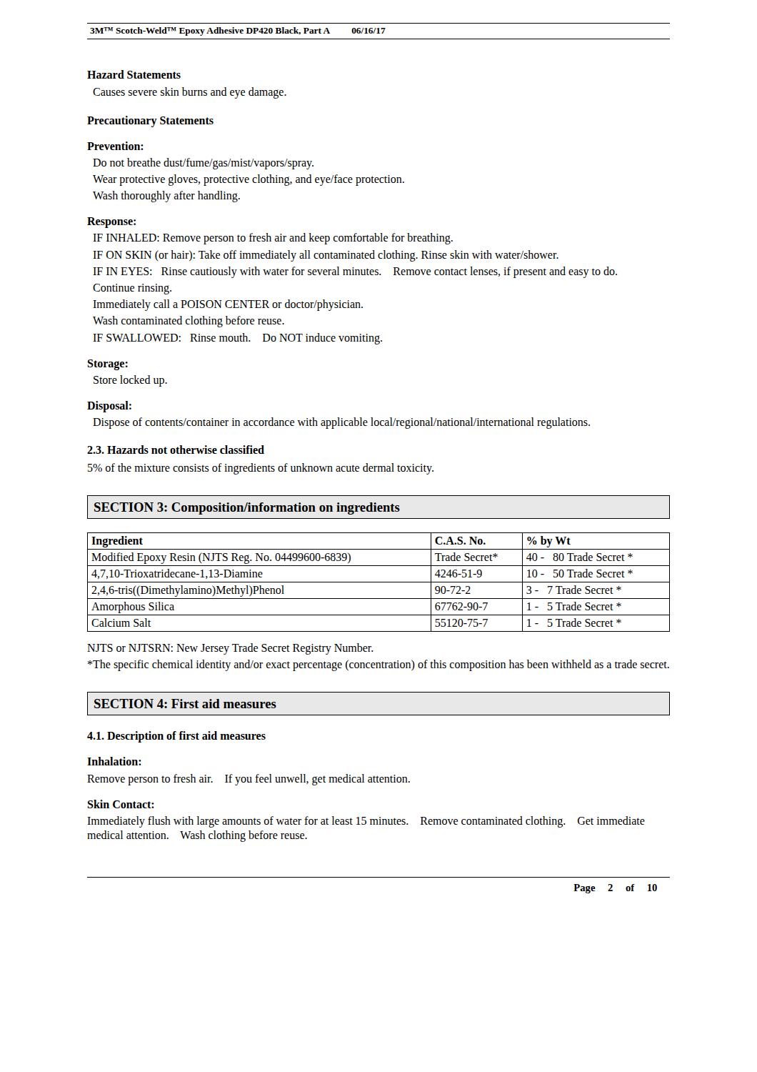3M™ Scotch-Weld™ Epoxy Adhesive DP420 Black, Part A 06/16/17
Hazard Statements
Causes severe skin burns and eye damage.
Precautionary Statements
Prevention:
Do not breathe dust/fume/gas/mist/vapors/spray.
Wear protective gloves, protective clothing, and eye/face protection.
Wash thoroughly after handling.
Response:
IF INHALED: Remove person to fresh air and keep comfortable for breathing.
IF ON SKIN (or hair): Take off immediately all contaminated clothing. Rinse skin with water/shower.
IF IN EYES: Rinse cautiously with water for several minutes. Remove contact lenses, if present and easy to do.
Continue rinsing.
Immediately call a POISON CENTER or doctor/physician.
Wash contaminated clothing before reuse.
IF SWALLOWED: Rinse mouth. Do NOT induce vomiting.
Storage:
Store locked up.
Disposal:
Dispose of contents/container in accordance with applicable local/regional/national/international regulations.
2.3. Hazards not otherwise classified
5% of the mixture consists of ingredients of unknown acute dermal toxicity.
SECTION 3: Composition/information on ingredients
| Ingredient | C.A.S. No. | % by Wt |
| --- | --- | --- |
| Modified Epoxy Resin (NJTS Reg. No. 04499600-6839) | Trade Secret* | 40 - 80 Trade Secret * |
| 4,7,10-Trioxatridecane-1,13-Diamine | 4246-51-9 | 10 - 50 Trade Secret * |
| 2,4,6-tris((Dimethylamino)Methyl)Phenol | 90-72-2 | 3 - 7 Trade Secret * |
| Amorphous Silica | 67762-90-7 | 1 - 5 Trade Secret * |
| Calcium Salt | 55120-75-7 | 1 - 5 Trade Secret * |
NJTS or NJTSRN: New Jersey Trade Secret Registry Number.
*The specific chemical identity and/or exact percentage (concentration) of this composition has been withheld as a trade secret.
SECTION 4: First aid measures
4.1. Description of first aid measures
Inhalation:
Remove person to fresh air. If you feel unwell, get medical attention.
Skin Contact:
Immediately flush with large amounts of water for at least 15 minutes. Remove contaminated clothing. Get immediate medical attention. Wash clothing before reuse.
Page2of10